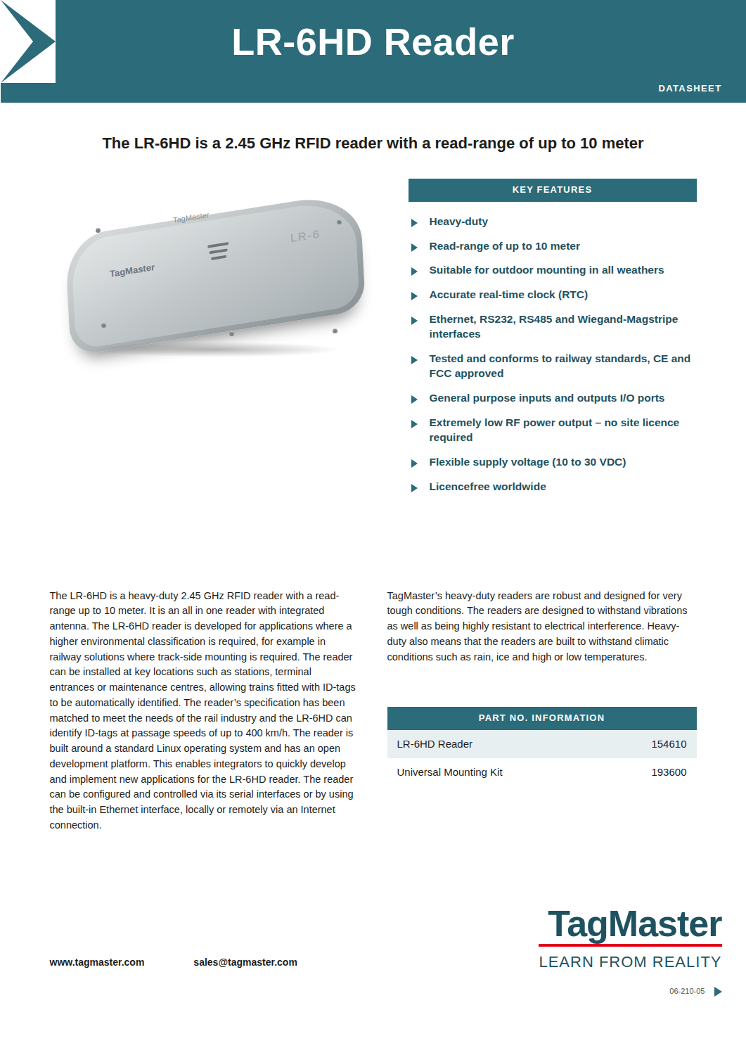LR-6HD Reader
DATASHEET
The LR-6HD is a 2.45 GHz RFID reader with a read-range of up to 10 meter
TagMaster
LR-6
TagMaster
KEY FEATURES
Heavy-duty
Read-range of up to 10 meter
Suitable for outdoor mounting in all weathers
Accurate real-time clock (RTC)
Ethernet, RS232, RS485 and Wiegand-Magstripe interfaces
Tested and conforms to railway standards, CE and FCC approved
General purpose inputs and outputs I/O ports
Extremely low RF power output – no site licence required
Flexible supply voltage (10 to 30 VDC)
Licencefree worldwide
The LR-6HD is a heavy-duty 2.45 GHz RFID reader with a read-range up to 10 meter. It is an all in one reader with integrated antenna. The LR-6HD reader is developed for applications where a higher environmental classification is required, for example in railway solutions where track-side mounting is required. The reader can be installed at key locations such as stations, terminal entrances or maintenance centres, allowing trains fitted with ID-tags to be automatically identified. The reader’s specification has been matched to meet the needs of the rail industry and the LR-6HD can identify ID-tags at passage speeds of up to 400 km/h. The reader is built around a standard Linux operating system and has an open development platform. This enables integrators to quickly develop and implement new applications for the LR-6HD reader. The reader can be configured and controlled via its serial interfaces or by using the built-in Ethernet interface, locally or remotely via an Internet connection.
TagMaster’s heavy-duty readers are robust and designed for very tough conditions. The readers are designed to withstand vibrations as well as being highly resistant to electrical interference. Heavy-duty also means that the readers are built to withstand climatic conditions such as rain, ice and high or low temperatures.
PART NO. INFORMATION
| LR-6HD Reader | 154610 |
| Universal Mounting Kit | 193600 |
www.tagmaster.com sales@tagmaster.com
TagMaster
LEARN FROM REALITY
06-210-05